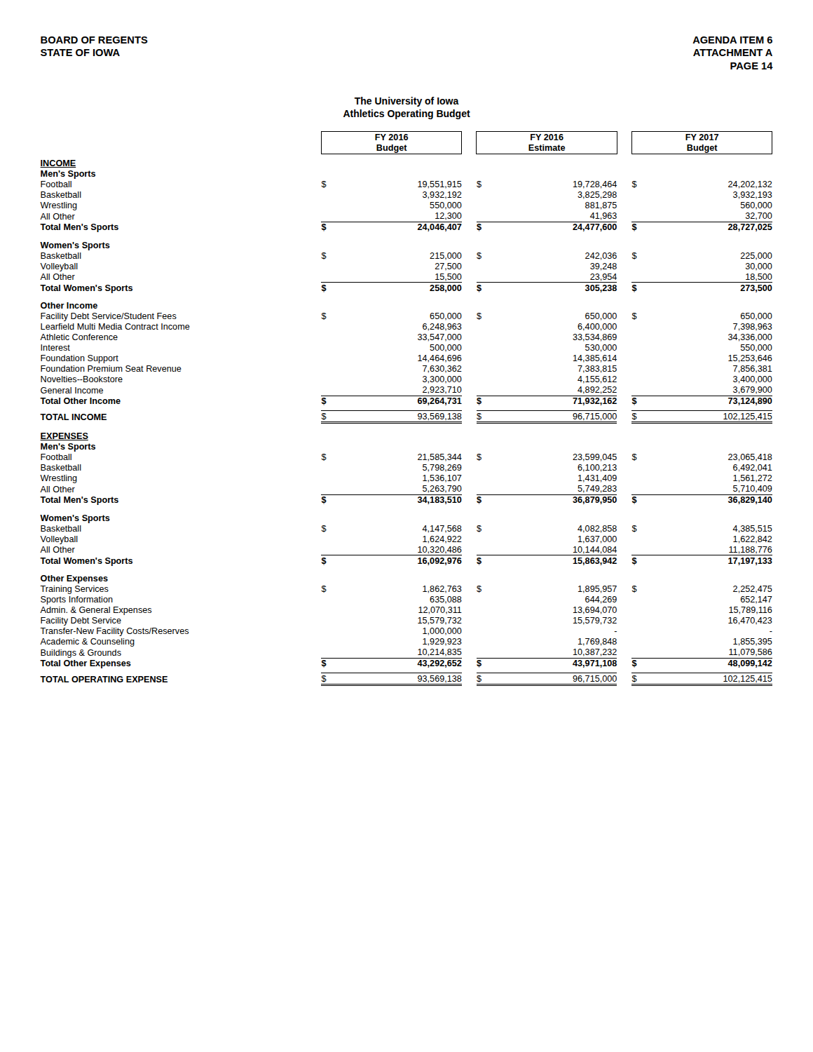BOARD OF REGENTS
STATE OF IOWA
AGENDA ITEM 6
ATTACHMENT A
PAGE 14
The University of Iowa
Athletics Operating Budget
| | FY 2016 Budget | | FY 2016 Estimate | | FY 2017 Budget |
| INCOME | |
| Men's Sports | |
| Football | $ | 19,551,915 | | $ | 19,728,464 | | $ | 24,202,132 |
| Basketball | | 3,932,192 | | | 3,825,298 | | | 3,932,193 |
| Wrestling | | 550,000 | | | 881,875 | | | 560,000 |
| All Other | | 12,300 | | | 41,963 | | | 32,700 |
| Total Men's Sports | $ | 24,046,407 | | $ | 24,477,600 | | $ | 28,727,025 |
| Women's Sports | |
| Basketball | $ | 215,000 | | $ | 242,036 | | $ | 225,000 |
| Volleyball | | 27,500 | | | 39,248 | | | 30,000 |
| All Other | | 15,500 | | | 23,954 | | | 18,500 |
| Total Women's Sports | $ | 258,000 | | $ | 305,238 | | $ | 273,500 |
| Other Income | |
| Facility Debt Service/Student Fees | $ | 650,000 | | $ | 650,000 | | $ | 650,000 |
| Learfield Multi Media Contract Income | | 6,248,963 | | | 6,400,000 | | | 7,398,963 |
| Athletic Conference | | 33,547,000 | | | 33,534,869 | | | 34,336,000 |
| Interest | | 500,000 | | | 530,000 | | | 550,000 |
| Foundation Support | | 14,464,696 | | | 14,385,614 | | | 15,253,646 |
| Foundation Premium Seat Revenue | | 7,630,362 | | | 7,383,815 | | | 7,856,381 |
| Novelties--Bookstore | | 3,300,000 | | | 4,155,612 | | | 3,400,000 |
| General Income | | 2,923,710 | | | 4,892,252 | | | 3,679,900 |
| Total Other Income | $ | 69,264,731 | | $ | 71,932,162 | | $ | 73,124,890 |
| TOTAL INCOME | $ | 93,569,138 | | $ | 96,715,000 | | $ | 102,125,415 |
| EXPENSES | |
| Men's Sports | |
| Football | $ | 21,585,344 | | $ | 23,599,045 | | $ | 23,065,418 |
| Basketball | | 5,798,269 | | | 6,100,213 | | | 6,492,041 |
| Wrestling | | 1,536,107 | | | 1,431,409 | | | 1,561,272 |
| All Other | | 5,263,790 | | | 5,749,283 | | | 5,710,409 |
| Total Men's Sports | $ | 34,183,510 | | $ | 36,879,950 | | $ | 36,829,140 |
| Women's Sports | |
| Basketball | $ | 4,147,568 | | $ | 4,082,858 | | $ | 4,385,515 |
| Volleyball | | 1,624,922 | | | 1,637,000 | | | 1,622,842 |
| All Other | | 10,320,486 | | | 10,144,084 | | | 11,188,776 |
| Total Women's Sports | $ | 16,092,976 | | $ | 15,863,942 | | $ | 17,197,133 |
| Other Expenses | |
| Training Services | $ | 1,862,763 | | $ | 1,895,957 | | $ | 2,252,475 |
| Sports Information | | 635,088 | | | 644,269 | | | 652,147 |
| Admin. & General Expenses | | 12,070,311 | | | 13,694,070 | | | 15,789,116 |
| Facility Debt Service | | 15,579,732 | | | 15,579,732 | | | 16,470,423 |
| Transfer-New Facility Costs/Reserves | | 1,000,000 | | | - | | | - |
| Academic & Counseling | | 1,929,923 | | | 1,769,848 | | | 1,855,395 |
| Buildings & Grounds | | 10,214,835 | | | 10,387,232 | | | 11,079,586 |
| Total Other Expenses | $ | 43,292,652 | | $ | 43,971,108 | | $ | 48,099,142 |
| TOTAL OPERATING EXPENSE | $ | 93,569,138 | | $ | 96,715,000 | | $ | 102,125,415 |